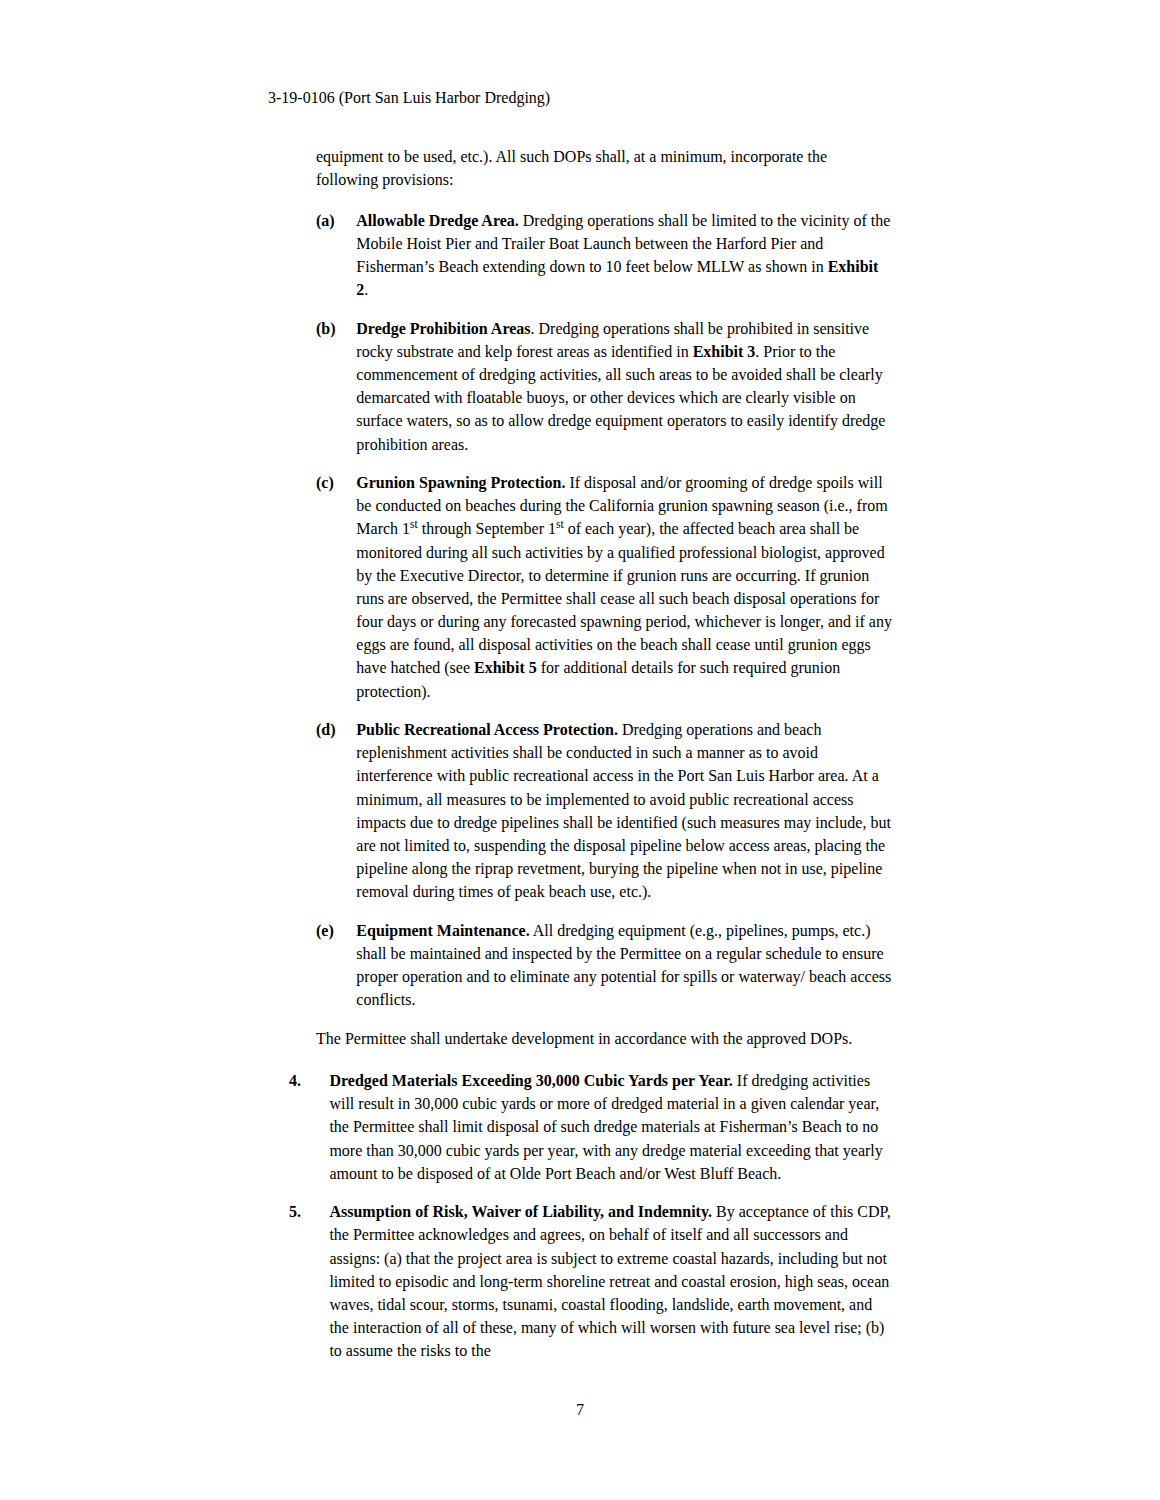3-19-0106 (Port San Luis Harbor Dredging)
equipment to be used, etc.). All such DOPs shall, at a minimum, incorporate the following provisions:
(a) Allowable Dredge Area. Dredging operations shall be limited to the vicinity of the Mobile Hoist Pier and Trailer Boat Launch between the Harford Pier and Fisherman’s Beach extending down to 10 feet below MLLW as shown in Exhibit 2.
(b) Dredge Prohibition Areas. Dredging operations shall be prohibited in sensitive rocky substrate and kelp forest areas as identified in Exhibit 3. Prior to the commencement of dredging activities, all such areas to be avoided shall be clearly demarcated with floatable buoys, or other devices which are clearly visible on surface waters, so as to allow dredge equipment operators to easily identify dredge prohibition areas.
(c) Grunion Spawning Protection. If disposal and/or grooming of dredge spoils will be conducted on beaches during the California grunion spawning season (i.e., from March 1st through September 1st of each year), the affected beach area shall be monitored during all such activities by a qualified professional biologist, approved by the Executive Director, to determine if grunion runs are occurring. If grunion runs are observed, the Permittee shall cease all such beach disposal operations for four days or during any forecasted spawning period, whichever is longer, and if any eggs are found, all disposal activities on the beach shall cease until grunion eggs have hatched (see Exhibit 5 for additional details for such required grunion protection).
(d) Public Recreational Access Protection. Dredging operations and beach replenishment activities shall be conducted in such a manner as to avoid interference with public recreational access in the Port San Luis Harbor area. At a minimum, all measures to be implemented to avoid public recreational access impacts due to dredge pipelines shall be identified (such measures may include, but are not limited to, suspending the disposal pipeline below access areas, placing the pipeline along the riprap revetment, burying the pipeline when not in use, pipeline removal during times of peak beach use, etc.).
(e) Equipment Maintenance. All dredging equipment (e.g., pipelines, pumps, etc.) shall be maintained and inspected by the Permittee on a regular schedule to ensure proper operation and to eliminate any potential for spills or waterway/ beach access conflicts.
The Permittee shall undertake development in accordance with the approved DOPs.
4. Dredged Materials Exceeding 30,000 Cubic Yards per Year. If dredging activities will result in 30,000 cubic yards or more of dredged material in a given calendar year, the Permittee shall limit disposal of such dredge materials at Fisherman’s Beach to no more than 30,000 cubic yards per year, with any dredge material exceeding that yearly amount to be disposed of at Olde Port Beach and/or West Bluff Beach.
5. Assumption of Risk, Waiver of Liability, and Indemnity. By acceptance of this CDP, the Permittee acknowledges and agrees, on behalf of itself and all successors and assigns: (a) that the project area is subject to extreme coastal hazards, including but not limited to episodic and long-term shoreline retreat and coastal erosion, high seas, ocean waves, tidal scour, storms, tsunami, coastal flooding, landslide, earth movement, and the interaction of all of these, many of which will worsen with future sea level rise; (b) to assume the risks to the
7